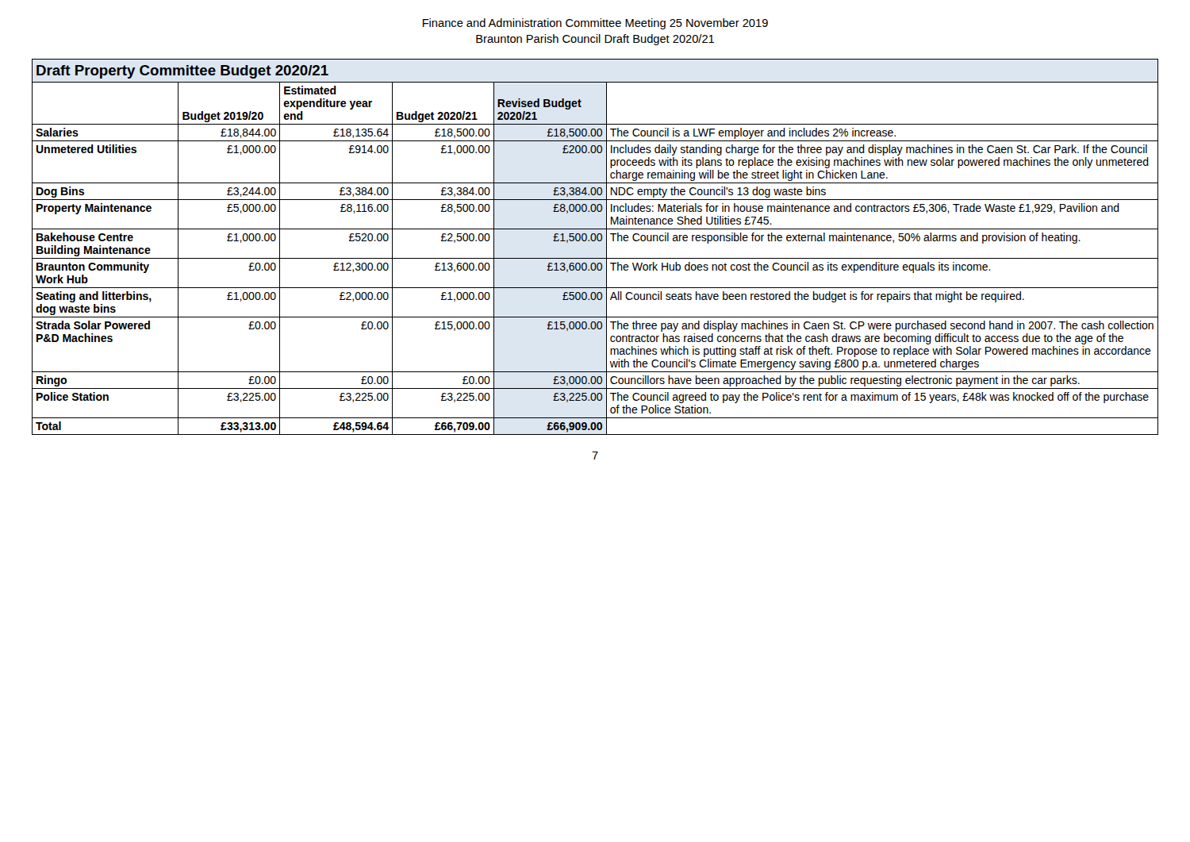Finance and Administration Committee Meeting 25 November 2019
Braunton Parish Council Draft Budget 2020/21
Draft Property Committee Budget 2020/21
| | Budget 2019/20 | Estimated expenditure year end | Budget 2020/21 | Revised Budget 2020/21 | |
| --- | --- | --- | --- | --- | --- |
| Salaries | £18,844.00 | £18,135.64 | £18,500.00 | £18,500.00 | The Council is a LWF employer and includes 2% increase. |
| Unmetered Utilities | £1,000.00 | £914.00 | £1,000.00 | £200.00 | Includes daily standing charge for the three pay and display machines in the Caen St. Car Park. If the Council proceeds with its plans to replace the exising machines with new solar powered machines the only unmetered charge remaining will be the street light in Chicken Lane. |
| Dog Bins | £3,244.00 | £3,384.00 | £3,384.00 | £3,384.00 | NDC empty the Council's 13 dog waste bins |
| Property Maintenance | £5,000.00 | £8,116.00 | £8,500.00 | £8,000.00 | Includes: Materials for in house maintenance and contractors £5,306, Trade Waste £1,929, Pavilion and Maintenance Shed Utilities £745. |
| Bakehouse Centre Building Maintenance | £1,000.00 | £520.00 | £2,500.00 | £1,500.00 | The Council are responsible for the external maintenance, 50% alarms and provision of heating. |
| Braunton Community Work Hub | £0.00 | £12,300.00 | £13,600.00 | £13,600.00 | The Work Hub does not cost the Council as its expenditure equals its income. |
| Seating and litterbins, dog waste bins | £1,000.00 | £2,000.00 | £1,000.00 | £500.00 | All Council seats have been restored the budget is for repairs that might be required. |
| Strada Solar Powered P&D Machines | £0.00 | £0.00 | £15,000.00 | £15,000.00 | The three pay and display machines in Caen St. CP were purchased second hand in 2007. The cash collection contractor has raised concerns that the cash draws are becoming difficult to access due to the age of the machines which is putting staff at risk of theft. Propose to replace with Solar Powered machines in accordance with the Council's Climate Emergency saving £800 p.a. unmetered charges |
| Ringo | £0.00 | £0.00 | £0.00 | £3,000.00 | Councillors have been approached by the public requesting electronic payment in the car parks. |
| Police Station | £3,225.00 | £3,225.00 | £3,225.00 | £3,225.00 | The Council agreed to pay the Police's rent for a maximum of 15 years, £48k was knocked off of the purchase of the Police Station. |
| Total | £33,313.00 | £48,594.64 | £66,709.00 | £66,909.00 | |
7